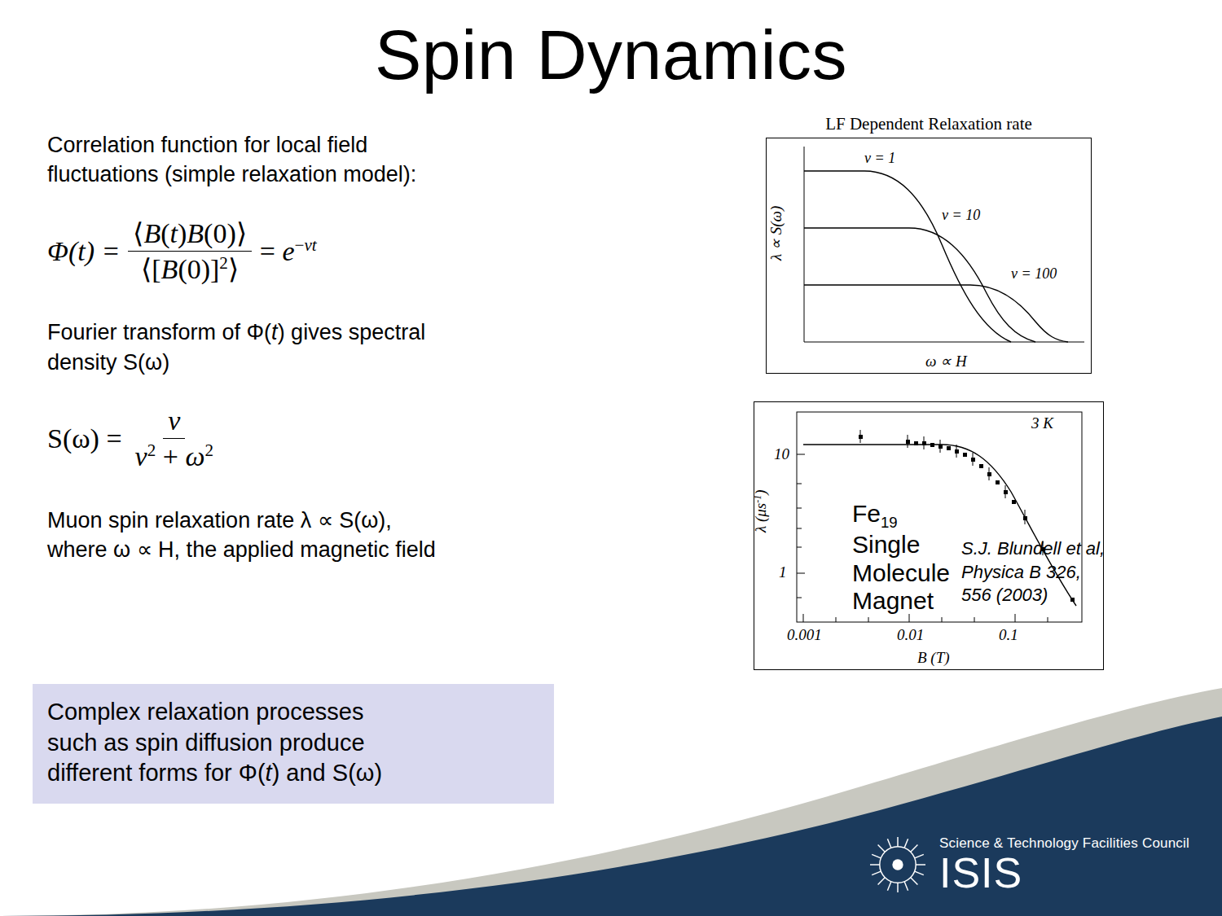Spin Dynamics
Correlation function for local field
fluctuations (simple relaxation model):
Φ(t) = ⟨B(t)B(0)⟩ ⟨[B(0)]2⟩ = e−νt
Fourier transform of Φ(t) gives spectral
density S(ω)
S(ω) = ν ν2 + ω2
Muon spin relaxation rate λ ∝ S(ω),
where ω ∝ H, the applied magnetic field
Complex relaxation processes
such as spin diffusion produce
different forms for Φ(t) and S(ω)
LF Dependent Relaxation rate
ν = 1 ν = 10 ν = 100 λ ∝ S(ω) ω ∝ H
10 1 0.001 0.01 0.1 3 K λ (μs-1) B (T)
Fe19
Single
Molecule
Magnet
S.J. Blundell et al,
Physica B 326,
556 (2003)
Science & Technology Facilities Council ISIS